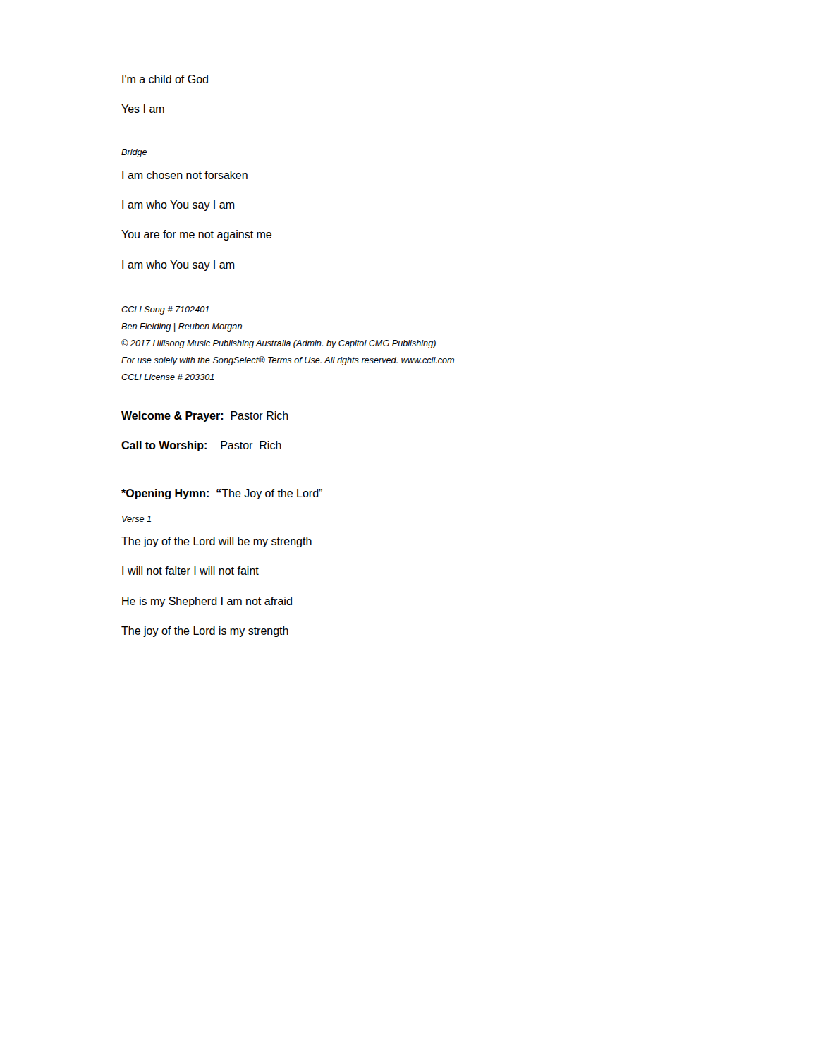I'm a child of God
Yes I am
Bridge
I am chosen not forsaken
I am who You say I am
You are for me not against me
I am who You say I am
CCLI Song # 7102401
Ben Fielding | Reuben Morgan
© 2017 Hillsong Music Publishing Australia (Admin. by Capitol CMG Publishing)
For use solely with the SongSelect® Terms of Use. All rights reserved. www.ccli.com
CCLI License # 203301
Welcome & Prayer: Pastor Rich
Call to Worship: Pastor Rich
*Opening Hymn: “The Joy of the Lord”
Verse 1
The joy of the Lord will be my strength
I will not falter I will not faint
He is my Shepherd I am not afraid
The joy of the Lord is my strength